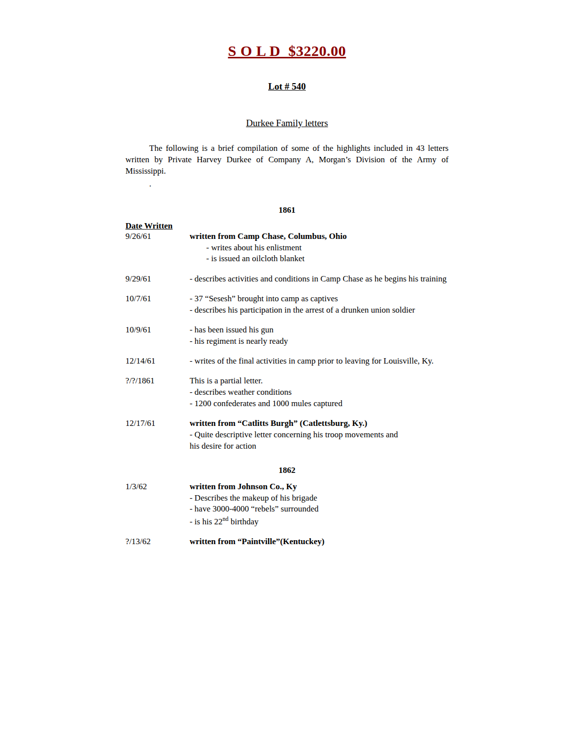S O L D $3220.00
Lot # 540
Durkee Family letters
The following is a brief compilation of some of the highlights included in 43 letters written by Private Harvey Durkee of Company A, Morgan’s Division of the Army of Mississippi.
.
1861
Date Written
| 9/26/61 | written from Camp Chase, Columbus, Ohio - writes about his enlistment - is issued an oilcloth blanket |
| 9/29/61 | - describes activities and conditions in Camp Chase as he begins his training |
| 10/7/61 | - 37 “Sesesh” brought into camp as captives - describes his participation in the arrest of a drunken union soldier |
| 10/9/61 | - has been issued his gun - his regiment is nearly ready |
| 12/14/61 | - writes of the final activities in camp prior to leaving for Louisville, Ky. |
| ?/?/1861 | This is a partial letter. - describes weather conditions - 1200 confederates and 1000 mules captured |
| 12/17/61 | written from “Catlitts Burgh” (Catlettsburg, Ky.) - Quite descriptive letter concerning his troop movements and his desire for action |
1862
| 1/3/62 | written from Johnson Co., Ky - Describes the makeup of his brigade - have 3000-4000 “rebels” surrounded - is his 22 nd birthday |
| ?/13/62 | written from “Paintville”(Kentuckey) |